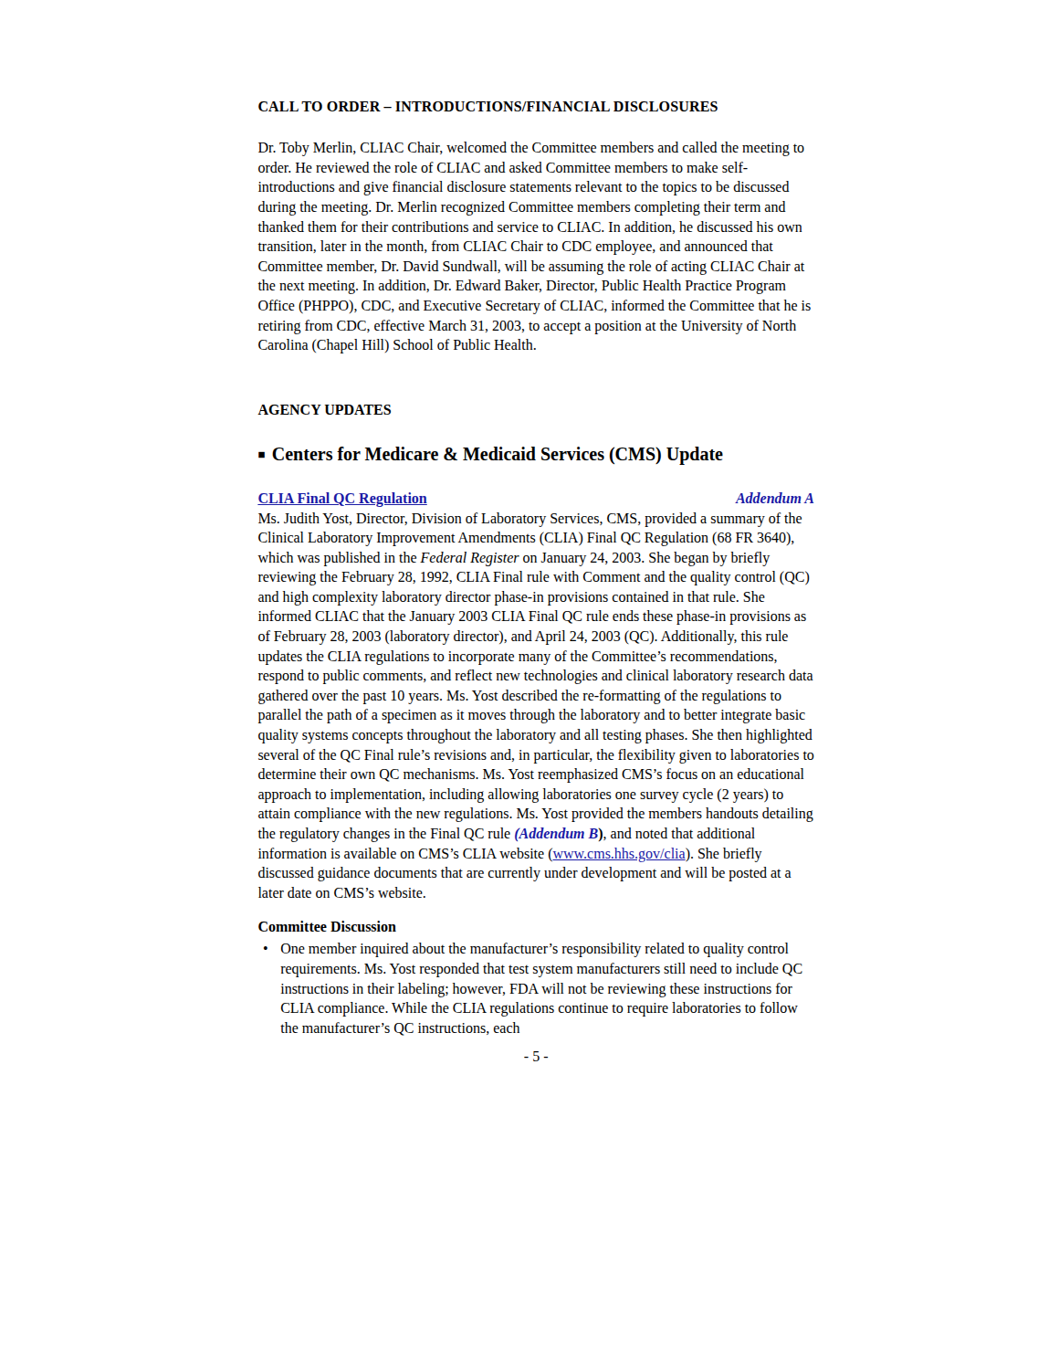CALL TO ORDER – INTRODUCTIONS/FINANCIAL DISCLOSURES
Dr. Toby Merlin, CLIAC Chair, welcomed the Committee members and called the meeting to order. He reviewed the role of CLIAC and asked Committee members to make self-introductions and give financial disclosure statements relevant to the topics to be discussed during the meeting. Dr. Merlin recognized Committee members completing their term and thanked them for their contributions and service to CLIAC. In addition, he discussed his own transition, later in the month, from CLIAC Chair to CDC employee, and announced that Committee member, Dr. David Sundwall, will be assuming the role of acting CLIAC Chair at the next meeting. In addition, Dr. Edward Baker, Director, Public Health Practice Program Office (PHPPO), CDC, and Executive Secretary of CLIAC, informed the Committee that he is retiring from CDC, effective March 31, 2003, to accept a position at the University of North Carolina (Chapel Hill) School of Public Health.
AGENCY UPDATES
■Centers for Medicare & Medicaid Services (CMS) Update
CLIA Final QC Regulation Addendum A
Ms. Judith Yost, Director, Division of Laboratory Services, CMS, provided a summary of the Clinical Laboratory Improvement Amendments (CLIA) Final QC Regulation (68 FR 3640), which was published in the Federal Register on January 24, 2003. She began by briefly reviewing the February 28, 1992, CLIA Final rule with Comment and the quality control (QC) and high complexity laboratory director phase-in provisions contained in that rule. She informed CLIAC that the January 2003 CLIA Final QC rule ends these phase-in provisions as of February 28, 2003 (laboratory director), and April 24, 2003 (QC). Additionally, this rule updates the CLIA regulations to incorporate many of the Committee’s recommendations, respond to public comments, and reflect new technologies and clinical laboratory research data gathered over the past 10 years. Ms. Yost described the re-formatting of the regulations to parallel the path of a specimen as it moves through the laboratory and to better integrate basic quality systems concepts throughout the laboratory and all testing phases. She then highlighted several of the QC Final rule’s revisions and, in particular, the flexibility given to laboratories to determine their own QC mechanisms. Ms. Yost reemphasized CMS’s focus on an educational approach to implementation, including allowing laboratories one survey cycle (2 years) to attain compliance with the new regulations. Ms. Yost provided the members handouts detailing the regulatory changes in the Final QC rule (Addendum B), and noted that additional information is available on CMS’s CLIA website (www.cms.hhs.gov/clia). She briefly discussed guidance documents that are currently under development and will be posted at a later date on CMS’s website.
Committee Discussion
One member inquired about the manufacturer’s responsibility related to quality control requirements. Ms. Yost responded that test system manufacturers still need to include QC instructions in their labeling; however, FDA will not be reviewing these instructions for CLIA compliance. While the CLIA regulations continue to require laboratories to follow the manufacturer’s QC instructions, each
- 5 -